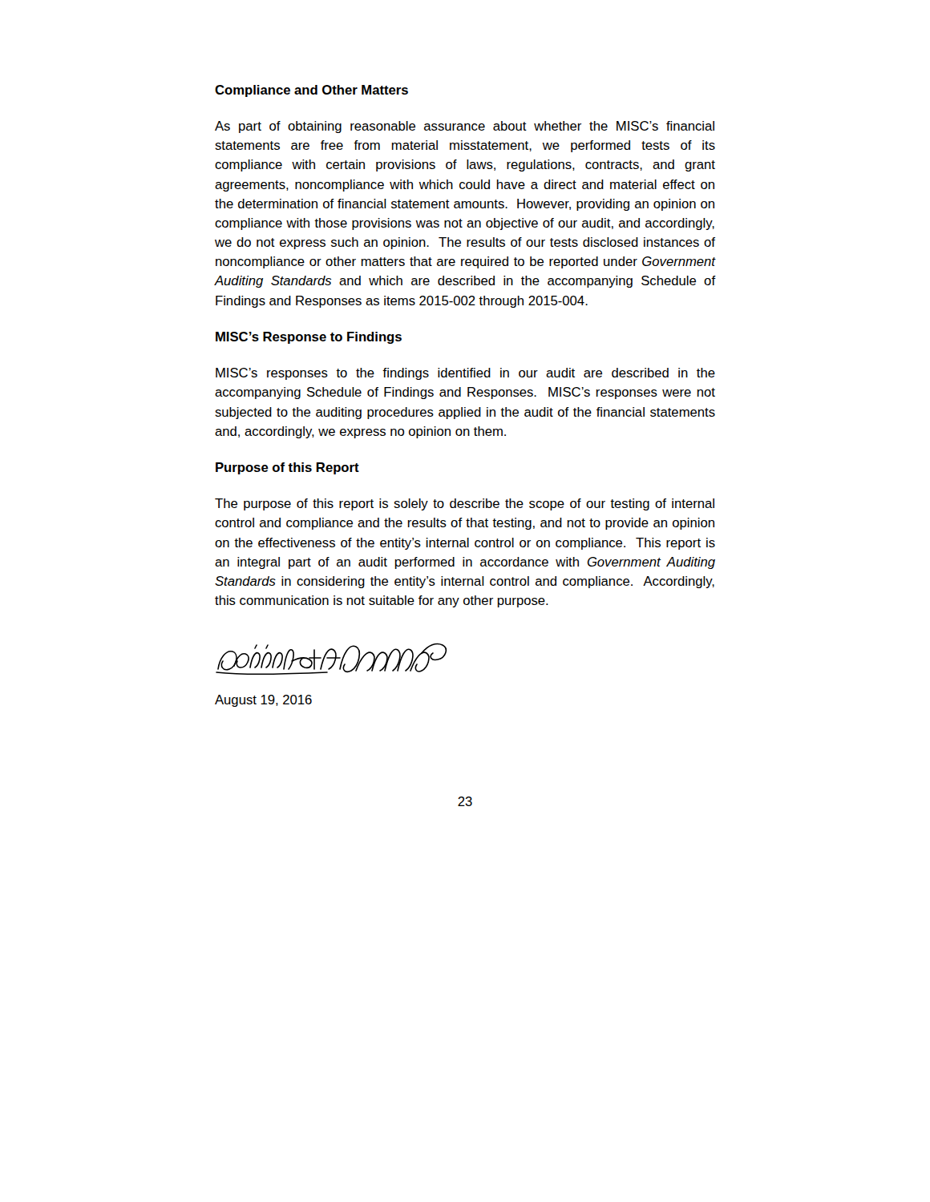Compliance and Other Matters
As part of obtaining reasonable assurance about whether the MISC’s financial statements are free from material misstatement, we performed tests of its compliance with certain provisions of laws, regulations, contracts, and grant agreements, noncompliance with which could have a direct and material effect on the determination of financial statement amounts. However, providing an opinion on compliance with those provisions was not an objective of our audit, and accordingly, we do not express such an opinion. The results of our tests disclosed instances of noncompliance or other matters that are required to be reported under Government Auditing Standards and which are described in the accompanying Schedule of Findings and Responses as items 2015-002 through 2015-004.
MISC’s Response to Findings
MISC’s responses to the findings identified in our audit are described in the accompanying Schedule of Findings and Responses. MISC’s responses were not subjected to the auditing procedures applied in the audit of the financial statements and, accordingly, we express no opinion on them.
Purpose of this Report
The purpose of this report is solely to describe the scope of our testing of internal control and compliance and the results of that testing, and not to provide an opinion on the effectiveness of the entity’s internal control or on compliance. This report is an integral part of an audit performed in accordance with Government Auditing Standards in considering the entity’s internal control and compliance. Accordingly, this communication is not suitable for any other purpose.
August 19, 2016
23